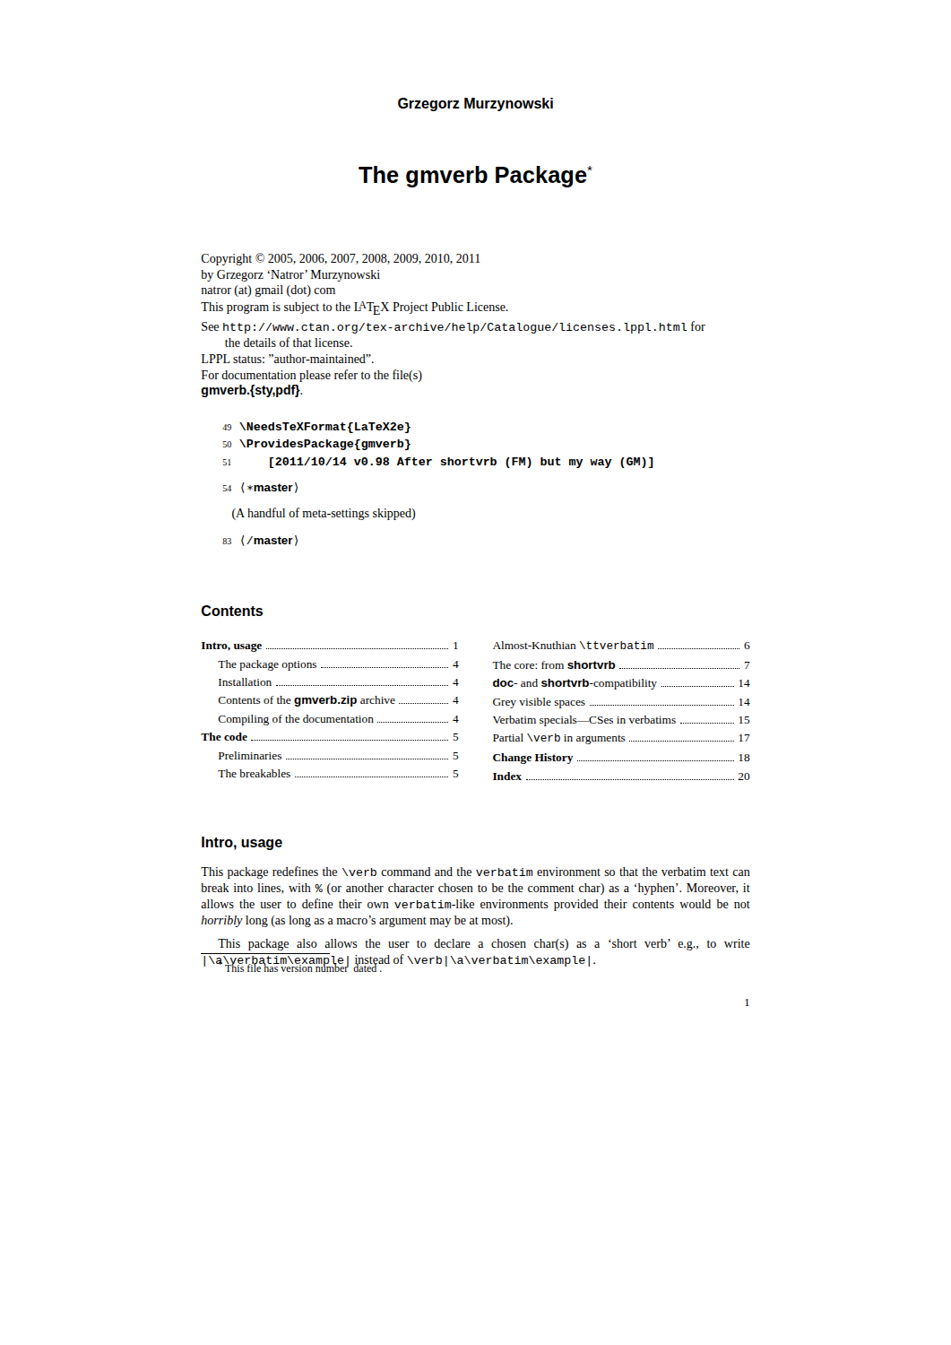Grzegorz Murzynowski
The gmverb Package*
Copyright © 2005, 2006, 2007, 2008, 2009, 2010, 2011
by Grzegorz ‘Natror’ Murzynowski
natror (at) gmail (dot) com
This program is subject to the LATEX Project Public License.
See http://www.ctan.org/tex-archive/help/Catalogue/licenses.lppl.html for
the details of that license.
LPPL status: ”author-maintained”.
For documentation please refer to the file(s)
gmverb.{sty,pdf}.
49\NeedsTeXFormat{LaTeX2e}
50\ProvidesPackage{gmverb}
51 [2011/10/14 v0.98 After shortvrb (FM) but my way (GM)]
54⟨∗master⟩
(A handful of meta-settings skipped)
83⟨/master⟩
Contents
Intro, usage 1
The package options 4
Installation 4
Contents of the gmverb.zip archive 4
Compiling of the documentation 4
The code 5
Preliminaries 5
The breakables 5
Almost-Knuthian \ttverbatim 6
The core: from shortvrb 7
doc- and shortvrb-compatibility 14
Grey visible spaces 14
Verbatim specials—CSes in verbatims 15
Partial \verb in arguments 17
Change History 18
Index 20
Intro, usage
This package redefines the \verb command and the verbatim environment so that the verbatim text can break into lines, with % (or another character chosen to be the comment char) as a ‘hyphen’. Moreover, it allows the user to define their own verbatim-like environments provided their contents would be not horribly long (as long as a macro’s argument may be at most).
This package also allows the user to declare a chosen char(s) as a ‘short verb’ e.g., to write |\a\verbatim\example| instead of \verb|\a\verbatim\example|.
* This file has version number dated .
1